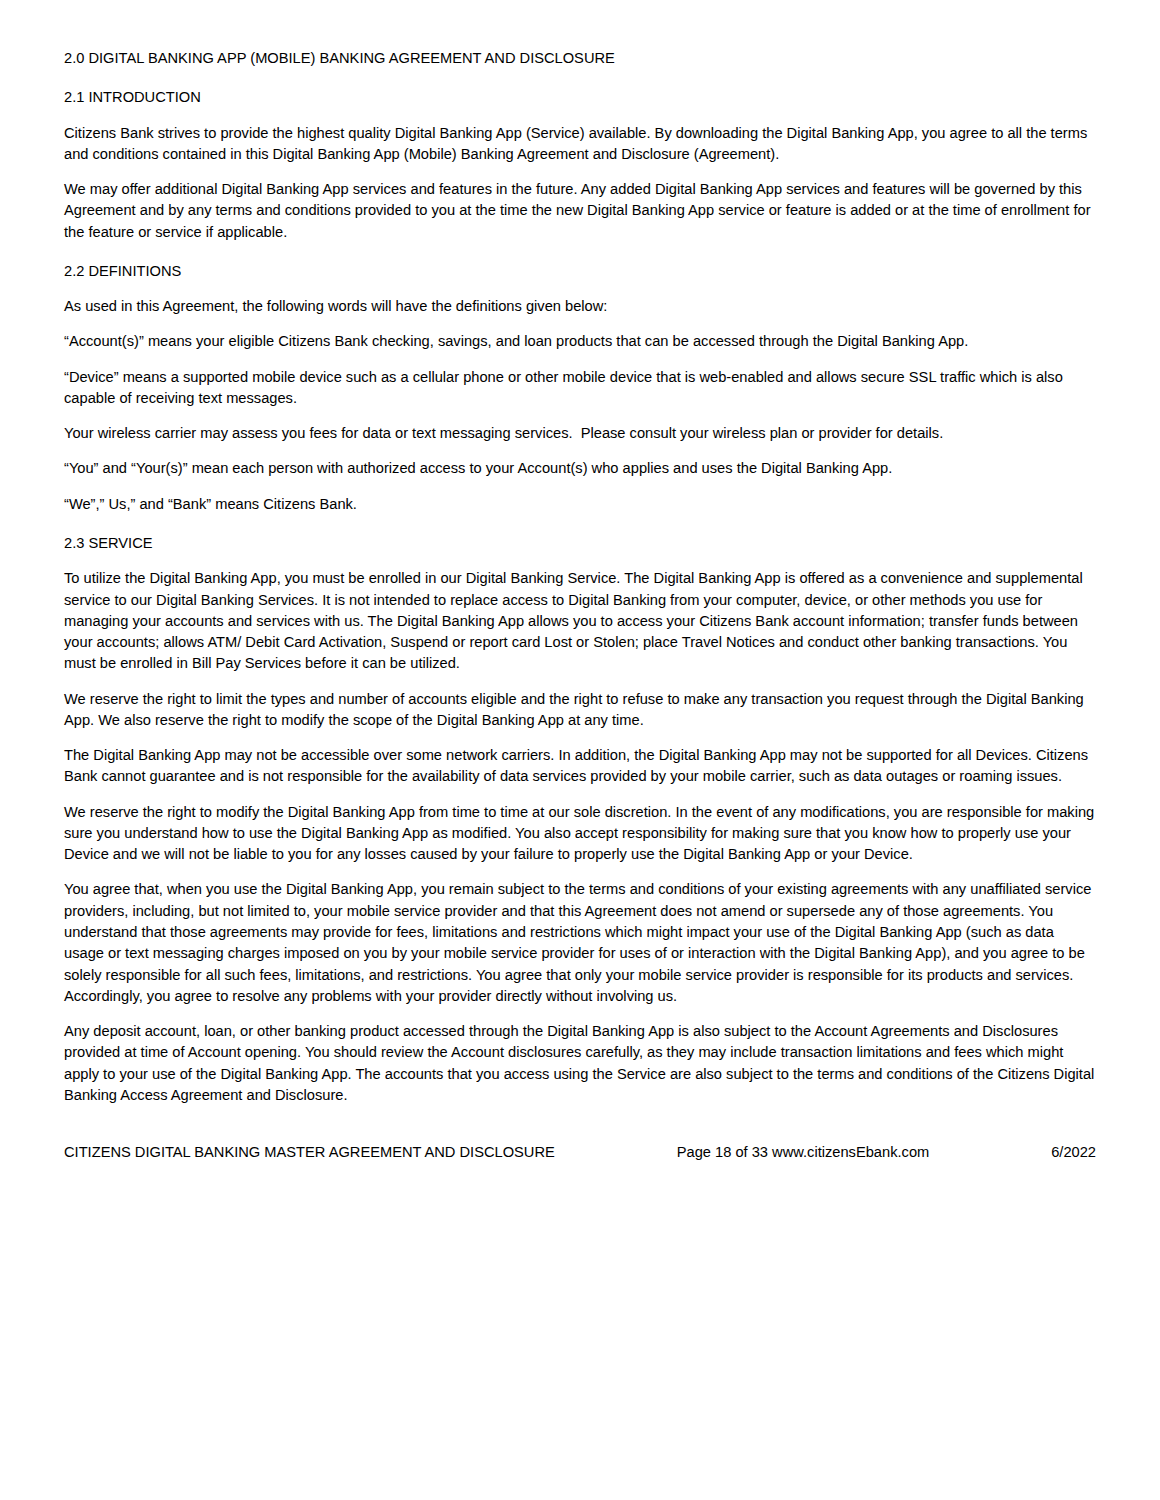2.0 DIGITAL BANKING APP (MOBILE) BANKING AGREEMENT AND DISCLOSURE
2.1 INTRODUCTION
Citizens Bank strives to provide the highest quality Digital Banking App (Service) available. By downloading the Digital Banking App, you agree to all the terms and conditions contained in this Digital Banking App (Mobile) Banking Agreement and Disclosure (Agreement).
We may offer additional Digital Banking App services and features in the future. Any added Digital Banking App services and features will be governed by this Agreement and by any terms and conditions provided to you at the time the new Digital Banking App service or feature is added or at the time of enrollment for the feature or service if applicable.
2.2 DEFINITIONS
As used in this Agreement, the following words will have the definitions given below:
“Account(s)” means your eligible Citizens Bank checking, savings, and loan products that can be accessed through the Digital Banking App.
“Device” means a supported mobile device such as a cellular phone or other mobile device that is web-enabled and allows secure SSL traffic which is also capable of receiving text messages.
Your wireless carrier may assess you fees for data or text messaging services. Please consult your wireless plan or provider for details.
“You” and “Your(s)” mean each person with authorized access to your Account(s) who applies and uses the Digital Banking App.
“We”,” Us,” and “Bank” means Citizens Bank.
2.3 SERVICE
To utilize the Digital Banking App, you must be enrolled in our Digital Banking Service. The Digital Banking App is offered as a convenience and supplemental service to our Digital Banking Services. It is not intended to replace access to Digital Banking from your computer, device, or other methods you use for managing your accounts and services with us. The Digital Banking App allows you to access your Citizens Bank account information; transfer funds between your accounts; allows ATM/ Debit Card Activation, Suspend or report card Lost or Stolen; place Travel Notices and conduct other banking transactions. You must be enrolled in Bill Pay Services before it can be utilized.
We reserve the right to limit the types and number of accounts eligible and the right to refuse to make any transaction you request through the Digital Banking App. We also reserve the right to modify the scope of the Digital Banking App at any time.
The Digital Banking App may not be accessible over some network carriers. In addition, the Digital Banking App may not be supported for all Devices. Citizens Bank cannot guarantee and is not responsible for the availability of data services provided by your mobile carrier, such as data outages or roaming issues.
We reserve the right to modify the Digital Banking App from time to time at our sole discretion. In the event of any modifications, you are responsible for making sure you understand how to use the Digital Banking App as modified. You also accept responsibility for making sure that you know how to properly use your Device and we will not be liable to you for any losses caused by your failure to properly use the Digital Banking App or your Device.
You agree that, when you use the Digital Banking App, you remain subject to the terms and conditions of your existing agreements with any unaffiliated service providers, including, but not limited to, your mobile service provider and that this Agreement does not amend or supersede any of those agreements. You understand that those agreements may provide for fees, limitations and restrictions which might impact your use of the Digital Banking App (such as data usage or text messaging charges imposed on you by your mobile service provider for uses of or interaction with the Digital Banking App), and you agree to be solely responsible for all such fees, limitations, and restrictions. You agree that only your mobile service provider is responsible for its products and services. Accordingly, you agree to resolve any problems with your provider directly without involving us.
Any deposit account, loan, or other banking product accessed through the Digital Banking App is also subject to the Account Agreements and Disclosures provided at time of Account opening. You should review the Account disclosures carefully, as they may include transaction limitations and fees which might apply to your use of the Digital Banking App. The accounts that you access using the Service are also subject to the terms and conditions of the Citizens Digital Banking Access Agreement and Disclosure.
CITIZENS DIGITAL BANKING MASTER AGREEMENT AND DISCLOSURE Page 18 of 33 www.citizensEbank.com 6/2022